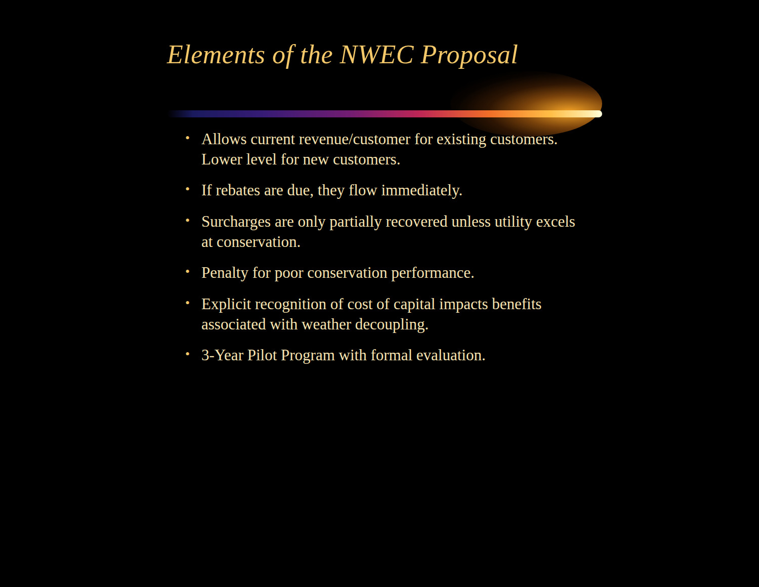Elements of the NWEC Proposal
Allows current revenue/customer for existing customers. Lower level for new customers.
If rebates are due, they flow immediately.
Surcharges are only partially recovered unless utility excels at conservation.
Penalty for poor conservation performance.
Explicit recognition of cost of capital impacts benefits associated with weather decoupling.
3-Year Pilot Program with formal evaluation.